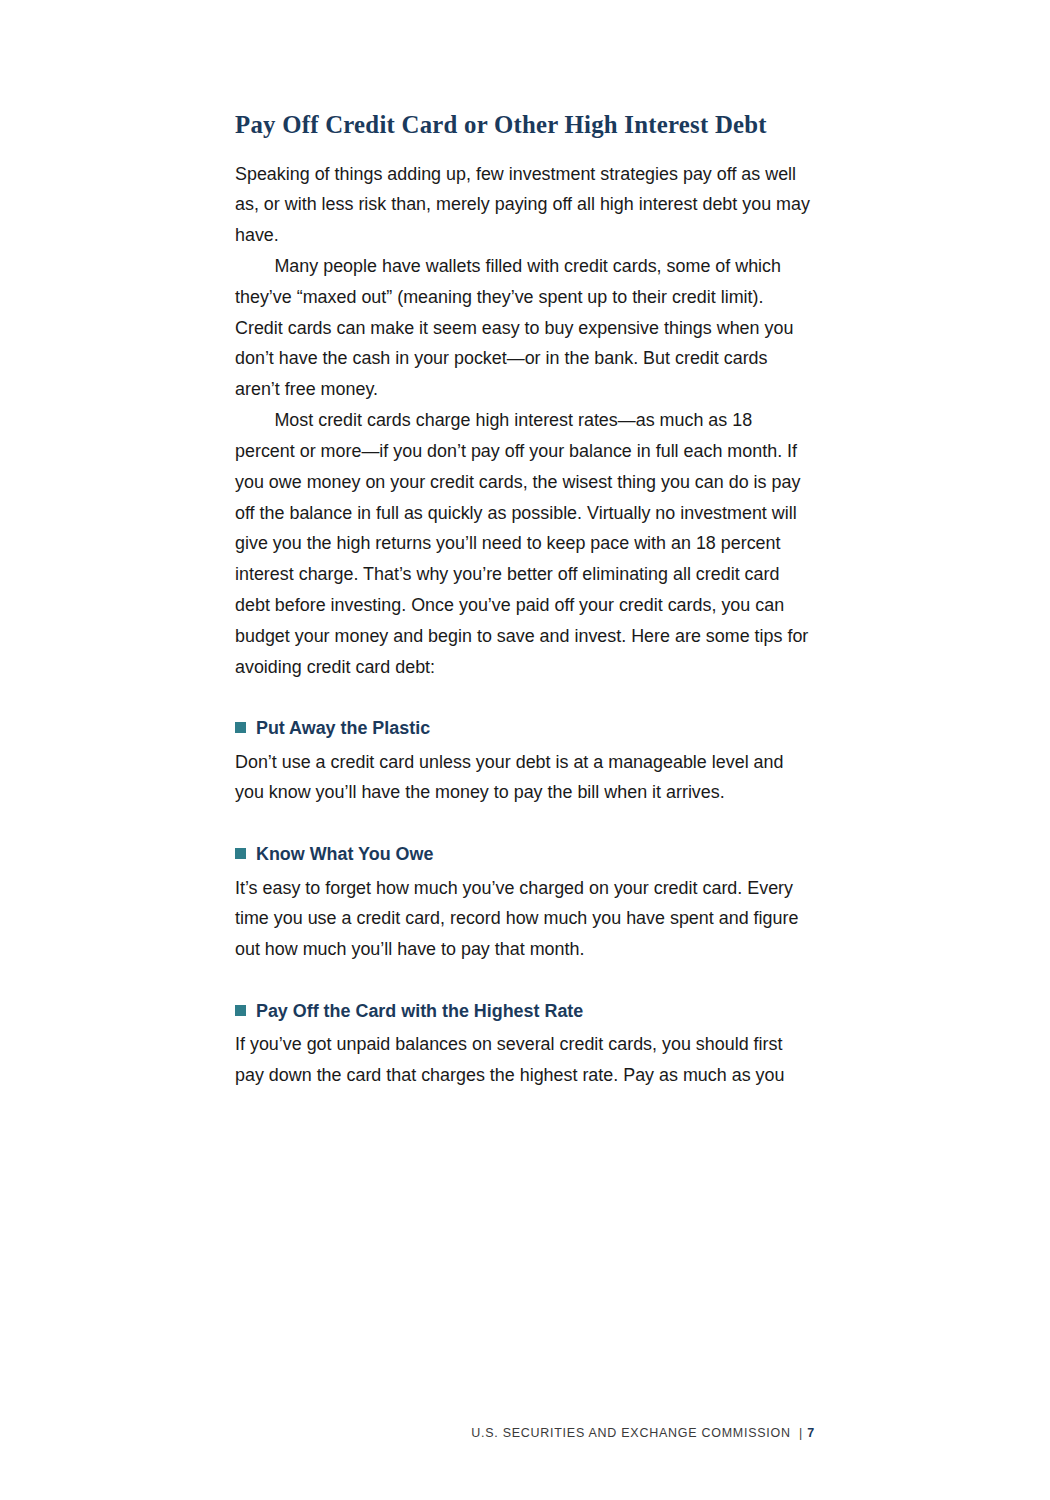Pay Off Credit Card or Other High Interest Debt
Speaking of things adding up, few investment strategies pay off as well as, or with less risk than, merely paying off all high interest debt you may have.
Many people have wallets filled with credit cards, some of which they’ve “maxed out” (meaning they’ve spent up to their credit limit). Credit cards can make it seem easy to buy expensive things when you don’t have the cash in your pocket—or in the bank. But credit cards aren’t free money.
Most credit cards charge high interest rates—as much as 18 percent or more—if you don’t pay off your balance in full each month. If you owe money on your credit cards, the wisest thing you can do is pay off the balance in full as quickly as possible. Virtually no investment will give you the high returns you’ll need to keep pace with an 18 percent interest charge. That’s why you’re better off eliminating all credit card debt before investing. Once you’ve paid off your credit cards, you can budget your money and begin to save and invest. Here are some tips for avoiding credit card debt:
Put Away the Plastic
Don’t use a credit card unless your debt is at a manageable level and you know you’ll have the money to pay the bill when it arrives.
Know What You Owe
It’s easy to forget how much you’ve charged on your credit card. Every time you use a credit card, record how much you have spent and figure out how much you’ll have to pay that month.
Pay Off the Card with the Highest Rate
If you’ve got unpaid balances on several credit cards, you should first pay down the card that charges the highest rate. Pay as much as you
U.S. SECURITIES AND EXCHANGE COMMISSION | 7